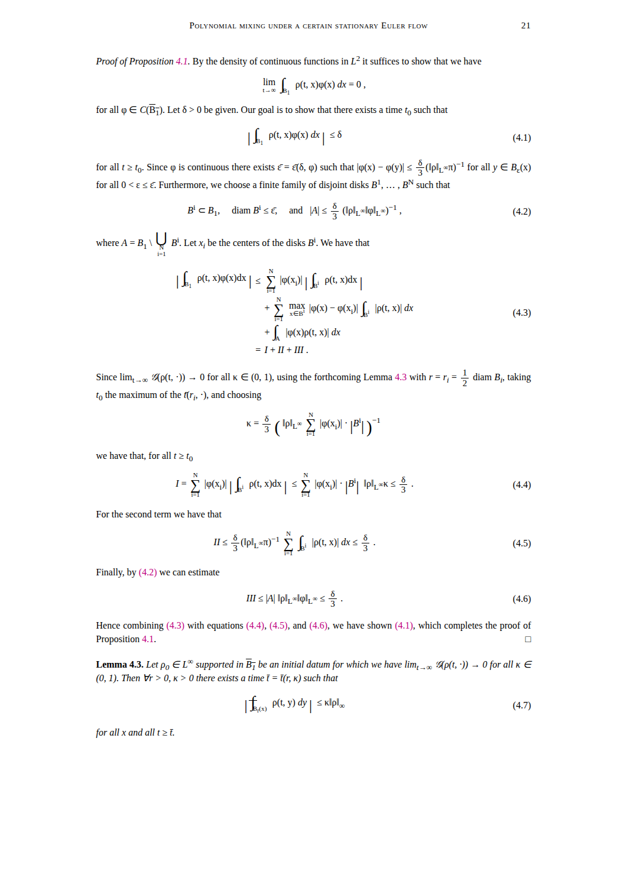Polynomial mixing under a certain stationary Euler flow 21
Proof of Proposition 4.1. By the density of continuous functions in L2 it suffices to show that we have
lim t→∞ ∫B1 ρ(t, x)φ(x) dx = 0 ,
for all φ ∈ C(B1). Let δ > 0 be given. Our goal is to show that there exists a time t0 such that
| ∫B1 ρ(t, x)φ(x) dx | ≤ δ
(4.1)
for all t ≥ t0. Since φ is continuous there exists ε̄ = ε̄(δ, φ) such that |φ(x) − φ(y)| ≤ δ 3(‖ρ‖L∞π)−1 for all y ∈ Bε(x) for all 0 < ε ≤ ε̄. Furthermore, we choose a finite family of disjoint disks B1, … , BN such that
Bi ⊂ B1, diam Bi ≤ ε̄, and |A| ≤ δ 3 (‖ρ‖L∞‖φ‖L∞)−1 ,
(4.2)
where A = B1 \ ⋃Ni=1 Bi. Let xi be the centers of the disks Bi. We have that
| / ∫ B 1 ρ(t, x)φ(x)dx / | ≤ | N ∑ i=1 /φ(x i )/ / ∫ B i ρ(t, x)dx / |
| | | + N ∑ i=1 max x∈B i /φ(x) − φ(x i )/ ∫ B i /ρ(t, x)/ dx |
| | | + ∫ A /φ(x)ρ(t, x)/ dx |
| | = | I + II + III . |
(4.3)
Since limt→∞ 𝒢(ρ(t, ·)) → 0 for all κ ∈ (0, 1), using the forthcoming Lemma 4.3 with r = ri = 12 diam Bi, taking t0 the maximum of the t̄(ri, ·), and choosing
κ = δ 3 ( ‖ρ‖L∞ N∑i=1 |φ(xi)| · |Bi| )−1
we have that, for all t ≥ t0
I = N∑i=1 |φ(xi)| | ∫Bi ρ(t, x)dx | ≤ N∑i=1 |φ(xi)| · |Bi| ‖ρ‖L∞κ ≤ δ 3 .
(4.4)
For the second term we have that
II ≤ δ 3(‖ρ‖L∞π)−1 N∑i=1 ∫Bi |ρ(t, x)| dx ≤ δ 3 .
(4.5)
Finally, by (4.2) we can estimate
III ≤ |A| ‖ρ‖L∞‖φ‖L∞ ≤ δ 3 .
(4.6)
Hence combining (4.3) with equations (4.4), (4.5), and (4.6), we have shown (4.1), which completes the proof of Proposition 4.1. □
Lemma 4.3. Let ρ0 ∈ L∞ supported in B1 be an initial datum for which we have limt→∞ 𝒢(ρ(t, ·)) → 0 for all κ ∈ (0, 1). Then ∀r > 0, κ > 0 there exists a time t̄ = t̄(r, κ) such that
| ∫Br(x) ρ(t, y) dy | ≤ κ‖ρ‖∞
(4.7)
for all x and all t ≥ t̄.